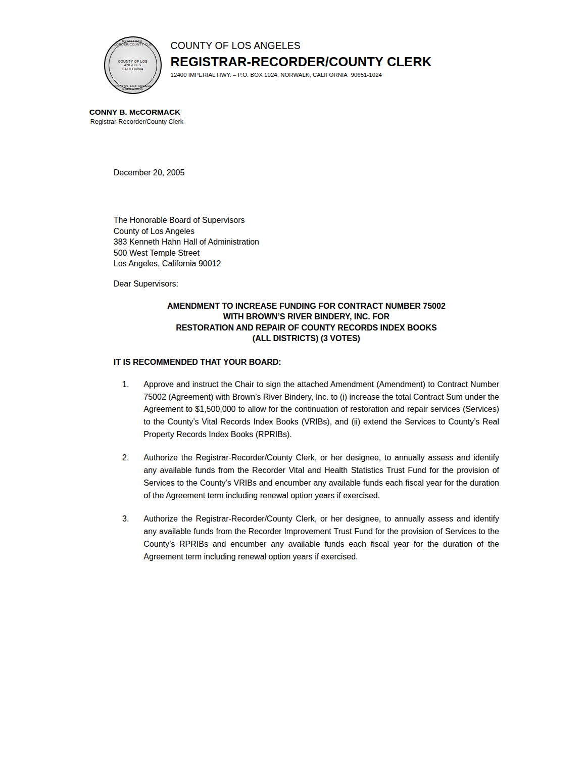REGISTRAR-RECORDER/COUNTY CLERK
COUNTY OF LOS ANGELES
CALIFORNIA
COUNTY OF LOS ANGELES · CALIFORNIA
COUNTY OF LOS ANGELES
REGISTRAR-RECORDER/COUNTY CLERK
12400 IMPERIAL HWY. – P.O. BOX 1024, NORWALK, CALIFORNIA 90651-1024
CONNY B. McCORMACK
Registrar-Recorder/County Clerk
December 20, 2005
The Honorable Board of Supervisors
County of Los Angeles
383 Kenneth Hahn Hall of Administration
500 West Temple Street
Los Angeles, California 90012
Dear Supervisors:
AMENDMENT TO INCREASE FUNDING FOR CONTRACT NUMBER 75002
WITH BROWN’S RIVER BINDERY, INC. FOR
RESTORATION AND REPAIR OF COUNTY RECORDS INDEX BOOKS
(ALL DISTRICTS) (3 VOTES)
IT IS RECOMMENDED THAT YOUR BOARD:
Approve and instruct the Chair to sign the attached Amendment (Amendment) to Contract Number 75002 (Agreement) with Brown’s River Bindery, Inc. to (i) increase the total Contract Sum under the Agreement to $1,500,000 to allow for the continuation of restoration and repair services (Services) to the County’s Vital Records Index Books (VRIBs), and (ii) extend the Services to County’s Real Property Records Index Books (RPRIBs).
Authorize the Registrar-Recorder/County Clerk, or her designee, to annually assess and identify any available funds from the Recorder Vital and Health Statistics Trust Fund for the provision of Services to the County’s VRIBs and encumber any available funds each fiscal year for the duration of the Agreement term including renewal option years if exercised.
Authorize the Registrar-Recorder/County Clerk, or her designee, to annually assess and identify any available funds from the Recorder Improvement Trust Fund for the provision of Services to the County’s RPRIBs and encumber any available funds each fiscal year for the duration of the Agreement term including renewal option years if exercised.